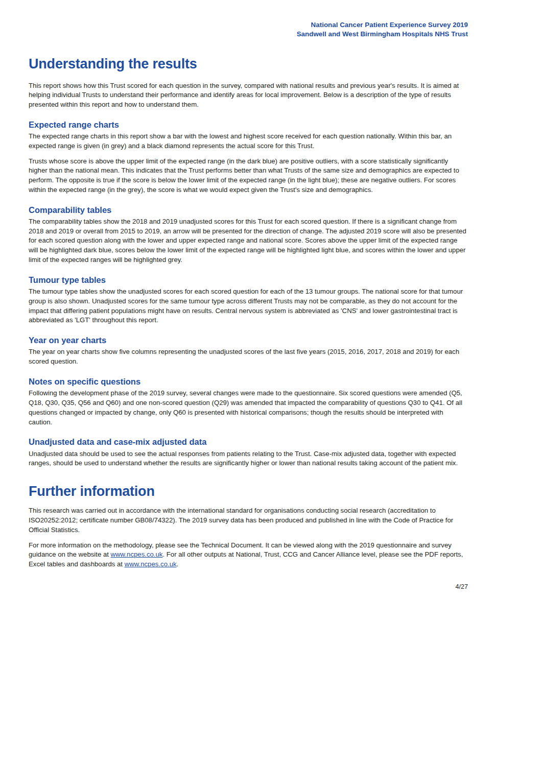National Cancer Patient Experience Survey 2019 Sandwell and West Birmingham Hospitals NHS Trust
Understanding the results
This report shows how this Trust scored for each question in the survey, compared with national results and previous year's results. It is aimed at helping individual Trusts to understand their performance and identify areas for local improvement. Below is a description of the type of results presented within this report and how to understand them.
Expected range charts
The expected range charts in this report show a bar with the lowest and highest score received for each question nationally. Within this bar, an expected range is given (in grey) and a black diamond represents the actual score for this Trust.
Trusts whose score is above the upper limit of the expected range (in the dark blue) are positive outliers, with a score statistically significantly higher than the national mean. This indicates that the Trust performs better than what Trusts of the same size and demographics are expected to perform. The opposite is true if the score is below the lower limit of the expected range (in the light blue); these are negative outliers. For scores within the expected range (in the grey), the score is what we would expect given the Trust's size and demographics.
Comparability tables
The comparability tables show the 2018 and 2019 unadjusted scores for this Trust for each scored question. If there is a significant change from 2018 and 2019 or overall from 2015 to 2019, an arrow will be presented for the direction of change. The adjusted 2019 score will also be presented for each scored question along with the lower and upper expected range and national score. Scores above the upper limit of the expected range will be highlighted dark blue, scores below the lower limit of the expected range will be highlighted light blue, and scores within the lower and upper limit of the expected ranges will be highlighted grey.
Tumour type tables
The tumour type tables show the unadjusted scores for each scored question for each of the 13 tumour groups. The national score for that tumour group is also shown. Unadjusted scores for the same tumour type across different Trusts may not be comparable, as they do not account for the impact that differing patient populations might have on results. Central nervous system is abbreviated as 'CNS' and lower gastrointestinal tract is abbreviated as 'LGT' throughout this report.
Year on year charts
The year on year charts show five columns representing the unadjusted scores of the last five years (2015, 2016, 2017, 2018 and 2019) for each scored question.
Notes on specific questions
Following the development phase of the 2019 survey, several changes were made to the questionnaire. Six scored questions were amended (Q5, Q18, Q30, Q35, Q56 and Q60) and one non-scored question (Q29) was amended that impacted the comparability of questions Q30 to Q41. Of all questions changed or impacted by change, only Q60 is presented with historical comparisons; though the results should be interpreted with caution.
Unadjusted data and case-mix adjusted data
Unadjusted data should be used to see the actual responses from patients relating to the Trust. Case-mix adjusted data, together with expected ranges, should be used to understand whether the results are significantly higher or lower than national results taking account of the patient mix.
Further information
This research was carried out in accordance with the international standard for organisations conducting social research (accreditation to ISO20252:2012; certificate number GB08/74322). The 2019 survey data has been produced and published in line with the Code of Practice for Official Statistics.
For more information on the methodology, please see the Technical Document. It can be viewed along with the 2019 questionnaire and survey guidance on the website at www.ncpes.co.uk. For all other outputs at National, Trust, CCG and Cancer Alliance level, please see the PDF reports, Excel tables and dashboards at www.ncpes.co.uk.
4/27